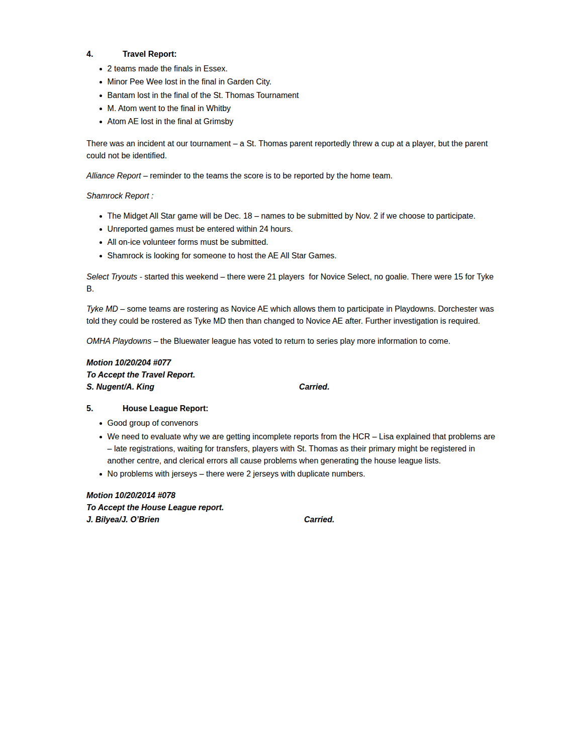4. Travel Report:
2 teams made the finals in Essex.
Minor Pee Wee lost in the final in Garden City.
Bantam lost in the final of the St. Thomas Tournament
M. Atom went to the final in Whitby
Atom AE lost in the final at Grimsby
There was an incident at our tournament – a St. Thomas parent reportedly threw a cup at a player, but the parent could not be identified.
Alliance Report – reminder to the teams the score is to be reported by the home team.
Shamrock Report :
The Midget All Star game will be Dec. 18 – names to be submitted by Nov. 2 if we choose to participate.
Unreported games must be entered within 24 hours.
All on-ice volunteer forms must be submitted.
Shamrock is looking for someone to host the AE All Star Games.
Select Tryouts - started this weekend – there were 21 players for Novice Select, no goalie. There were 15 for Tyke B.
Tyke MD – some teams are rostering as Novice AE which allows them to participate in Playdowns. Dorchester was told they could be rostered as Tyke MD then than changed to Novice AE after. Further investigation is required.
OMHA Playdowns – the Bluewater league has voted to return to series play more information to come.
Motion 10/20/204 #077 To Accept the Travel Report. S. Nugent/A. King Carried.
5. House League Report:
Good group of convenors
We need to evaluate why we are getting incomplete reports from the HCR – Lisa explained that problems are – late registrations, waiting for transfers, players with St. Thomas as their primary might be registered in another centre, and clerical errors all cause problems when generating the house league lists.
No problems with jerseys – there were 2 jerseys with duplicate numbers.
Motion 10/20/2014 #078 To Accept the House League report. J. Bilyea/J. O’Brien Carried.